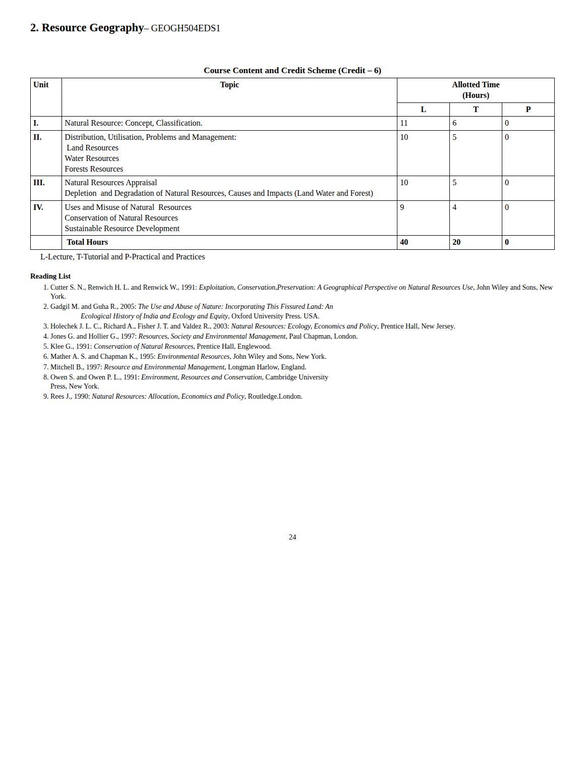2. Resource Geography– GEOGH504EDS1
Course Content and Credit Scheme (Credit – 6)
| Unit | Topic | Allotted Time (Hours) |
| --- | --- | --- |
| L | T | P |
| I. | Natural Resource: Concept, Classification. | 11 | 6 | 0 |
| II. | Distribution, Utilisation, Problems and Management: Land Resources Water Resources Forests Resources | 10 | 5 | 0 |
| III. | Natural Resources Appraisal Depletion and Degradation of Natural Resources, Causes and Impacts (Land Water and Forest) | 10 | 5 | 0 |
| IV. | Uses and Misuse of Natural Resources Conservation of Natural Resources Sustainable Resource Development | 9 | 4 | 0 |
| | Total Hours | 40 | 20 | 0 |
L-Lecture, T-Tutorial and P-Practical and Practices
Reading List
Cutter S. N., Renwich H. L. and Renwick W., 1991: Exploitation, Conservation,Preservation: A Geographical Perspective on Natural Resources Use, John Wiley and Sons, New York.
Gadgil M. and Guha R., 2005: The Use and Abuse of Nature: Incorporating This Fissured Land: An Ecological History of India and Ecology and Equity, Oxford University Press. USA.
Holechek J. L. C., Richard A., Fisher J. T. and Valdez R., 2003: Natural Resources: Ecology, Economics and Policy, Prentice Hall, New Jersey.
Jones G. and Hollier G., 1997: Resources, Society and Environmental Management, Paul Chapman, London.
Klee G., 1991: Conservation of Natural Resources, Prentice Hall, Englewood.
Mather A. S. and Chapman K., 1995: Environmental Resources, John Wiley and Sons, New York.
Mitchell B., 1997: Resource and Environmental Management, Longman Harlow, England.
Owen S. and Owen P. L., 1991: Environment, Resources and Conservation, Cambridge University
Press, New York.
Rees J., 1990: Natural Resources: Allocation, Economics and Policy, Routledge.London.
24